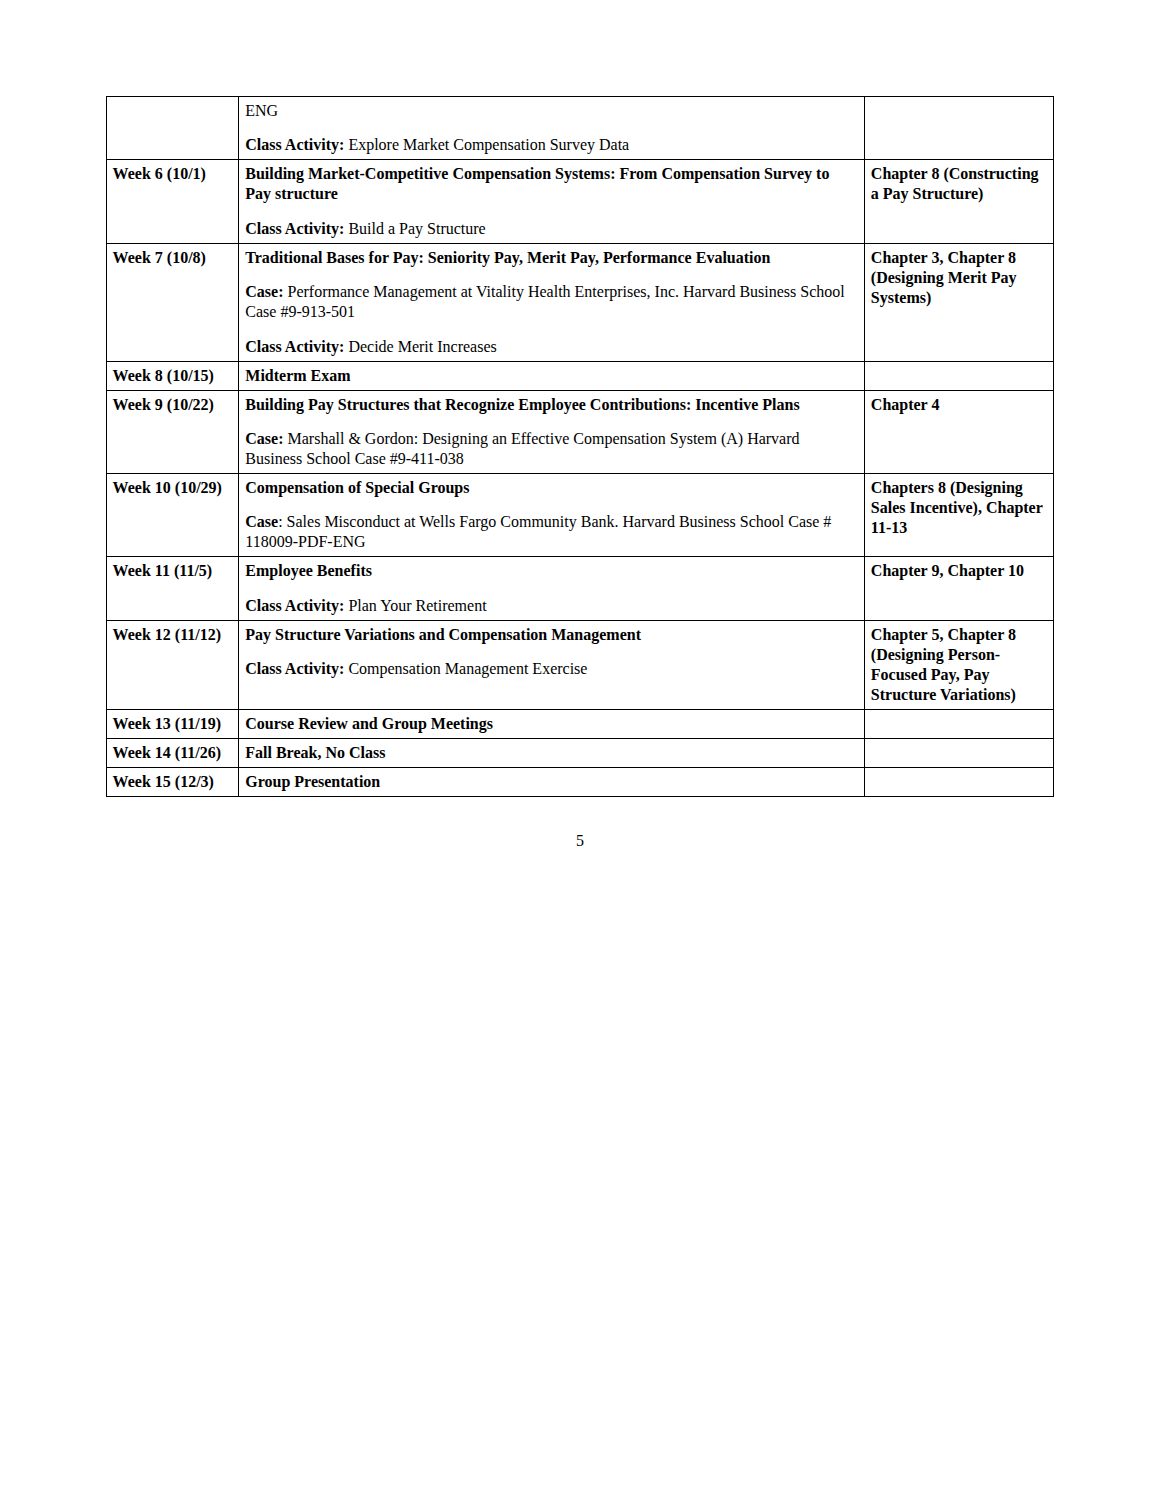| | ENG Class Activity: Explore Market Compensation Survey Data | |
| Week 6 (10/1) | Building Market-Competitive Compensation Systems: From Compensation Survey to Pay structure Class Activity: Build a Pay Structure | Chapter 8 (Constructing a Pay Structure) |
| Week 7 (10/8) | Traditional Bases for Pay: Seniority Pay, Merit Pay, Performance Evaluation Case: Performance Management at Vitality Health Enterprises, Inc. Harvard Business School Case #9-913-501 Class Activity: Decide Merit Increases | Chapter 3, Chapter 8 (Designing Merit Pay Systems) |
| Week 8 (10/15) | Midterm Exam | |
| Week 9 (10/22) | Building Pay Structures that Recognize Employee Contributions: Incentive Plans Case: Marshall & Gordon: Designing an Effective Compensation System (A) Harvard Business School Case #9-411-038 | Chapter 4 |
| Week 10 (10/29) | Compensation of Special Groups Case : Sales Misconduct at Wells Fargo Community Bank. Harvard Business School Case # 118009-PDF-ENG | Chapters 8 (Designing Sales Incentive), Chapter 11-13 |
| Week 11 (11/5) | Employee Benefits Class Activity: Plan Your Retirement | Chapter 9, Chapter 10 |
| Week 12 (11/12) | Pay Structure Variations and Compensation Management Class Activity: Compensation Management Exercise | Chapter 5, Chapter 8 (Designing Person-Focused Pay, Pay Structure Variations) |
| Week 13 (11/19) | Course Review and Group Meetings | |
| Week 14 (11/26) | Fall Break, No Class | |
| Week 15 (12/3) | Group Presentation | |
5